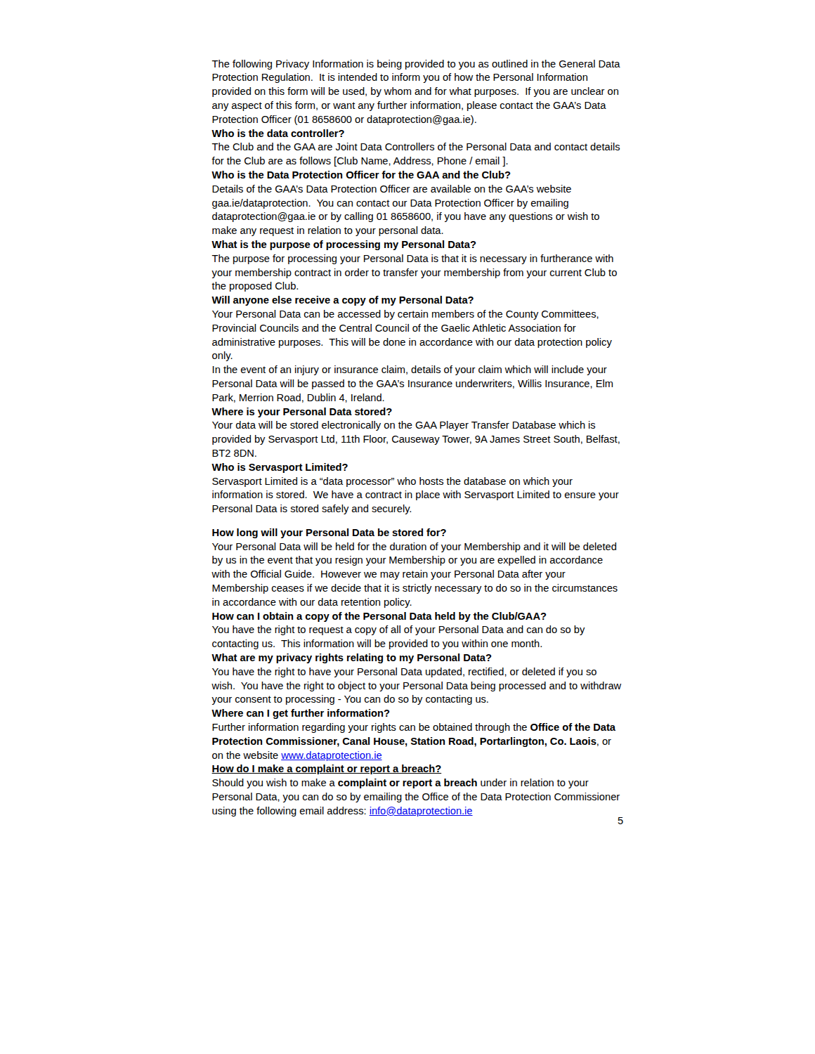The following Privacy Information is being provided to you as outlined in the General Data Protection Regulation. It is intended to inform you of how the Personal Information provided on this form will be used, by whom and for what purposes. If you are unclear on any aspect of this form, or want any further information, please contact the GAA’s Data Protection Officer (01 8658600 or dataprotection@gaa.ie).
Who is the data controller?
The Club and the GAA are Joint Data Controllers of the Personal Data and contact details for the Club are as follows [Club Name, Address, Phone / email ].
Who is the Data Protection Officer for the GAA and the Club?
Details of the GAA’s Data Protection Officer are available on the GAA’s website gaa.ie/dataprotection. You can contact our Data Protection Officer by emailing dataprotection@gaa.ie or by calling 01 8658600, if you have any questions or wish to make any request in relation to your personal data.
What is the purpose of processing my Personal Data?
The purpose for processing your Personal Data is that it is necessary in furtherance with your membership contract in order to transfer your membership from your current Club to the proposed Club.
Will anyone else receive a copy of my Personal Data?
Your Personal Data can be accessed by certain members of the County Committees, Provincial Councils and the Central Council of the Gaelic Athletic Association for administrative purposes. This will be done in accordance with our data protection policy only.
In the event of an injury or insurance claim, details of your claim which will include your Personal Data will be passed to the GAA’s Insurance underwriters, Willis Insurance, Elm Park, Merrion Road, Dublin 4, Ireland.
Where is your Personal Data stored?
Your data will be stored electronically on the GAA Player Transfer Database which is provided by Servasport Ltd, 11th Floor, Causeway Tower, 9A James Street South, Belfast, BT2 8DN.
Who is Servasport Limited?
Servasport Limited is a “data processor” who hosts the database on which your information is stored. We have a contract in place with Servasport Limited to ensure your Personal Data is stored safely and securely.
How long will your Personal Data be stored for?
Your Personal Data will be held for the duration of your Membership and it will be deleted by us in the event that you resign your Membership or you are expelled in accordance with the Official Guide. However we may retain your Personal Data after your Membership ceases if we decide that it is strictly necessary to do so in the circumstances in accordance with our data retention policy.
How can I obtain a copy of the Personal Data held by the Club/GAA?
You have the right to request a copy of all of your Personal Data and can do so by contacting us. This information will be provided to you within one month.
What are my privacy rights relating to my Personal Data?
You have the right to have your Personal Data updated, rectified, or deleted if you so wish. You have the right to object to your Personal Data being processed and to withdraw your consent to processing - You can do so by contacting us.
Where can I get further information?
Further information regarding your rights can be obtained through the Office of the Data Protection Commissioner, Canal House, Station Road, Portarlington, Co. Laois, or on the website www.dataprotection.ie
How do I make a complaint or report a breach?
Should you wish to make a complaint or report a breach under in relation to your Personal Data, you can do so by emailing the Office of the Data Protection Commissioner using the following email address: info@dataprotection.ie
5